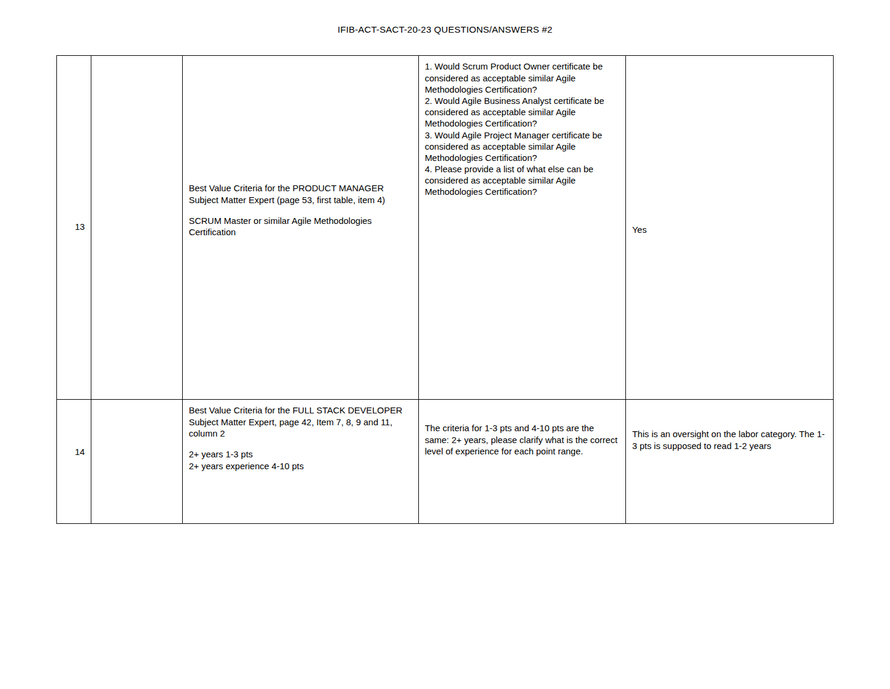IFIB-ACT-SACT-20-23 QUESTIONS/ANSWERS #2
| 13 | | Best Value Criteria for the PRODUCT MANAGER Subject Matter Expert (page 53, first table, item 4) SCRUM Master or similar Agile Methodologies Certification | 1. Would Scrum Product Owner certificate be considered as acceptable similar Agile Methodologies Certification? 2. Would Agile Business Analyst certificate be considered as acceptable similar Agile Methodologies Certification? 3. Would Agile Project Manager certificate be considered as acceptable similar Agile Methodologies Certification? 4. Please provide a list of what else can be considered as acceptable similar Agile Methodologies Certification? | Yes |
| 14 | | Best Value Criteria for the FULL STACK DEVELOPER Subject Matter Expert, page 42, Item 7, 8, 9 and 11, column 2 2+ years 1-3 pts 2+ years experience 4-10 pts | The criteria for 1-3 pts and 4-10 pts are the same: 2+ years, please clarify what is the correct level of experience for each point range. | This is an oversight on the labor category. The 1-3 pts is supposed to read 1-2 years |